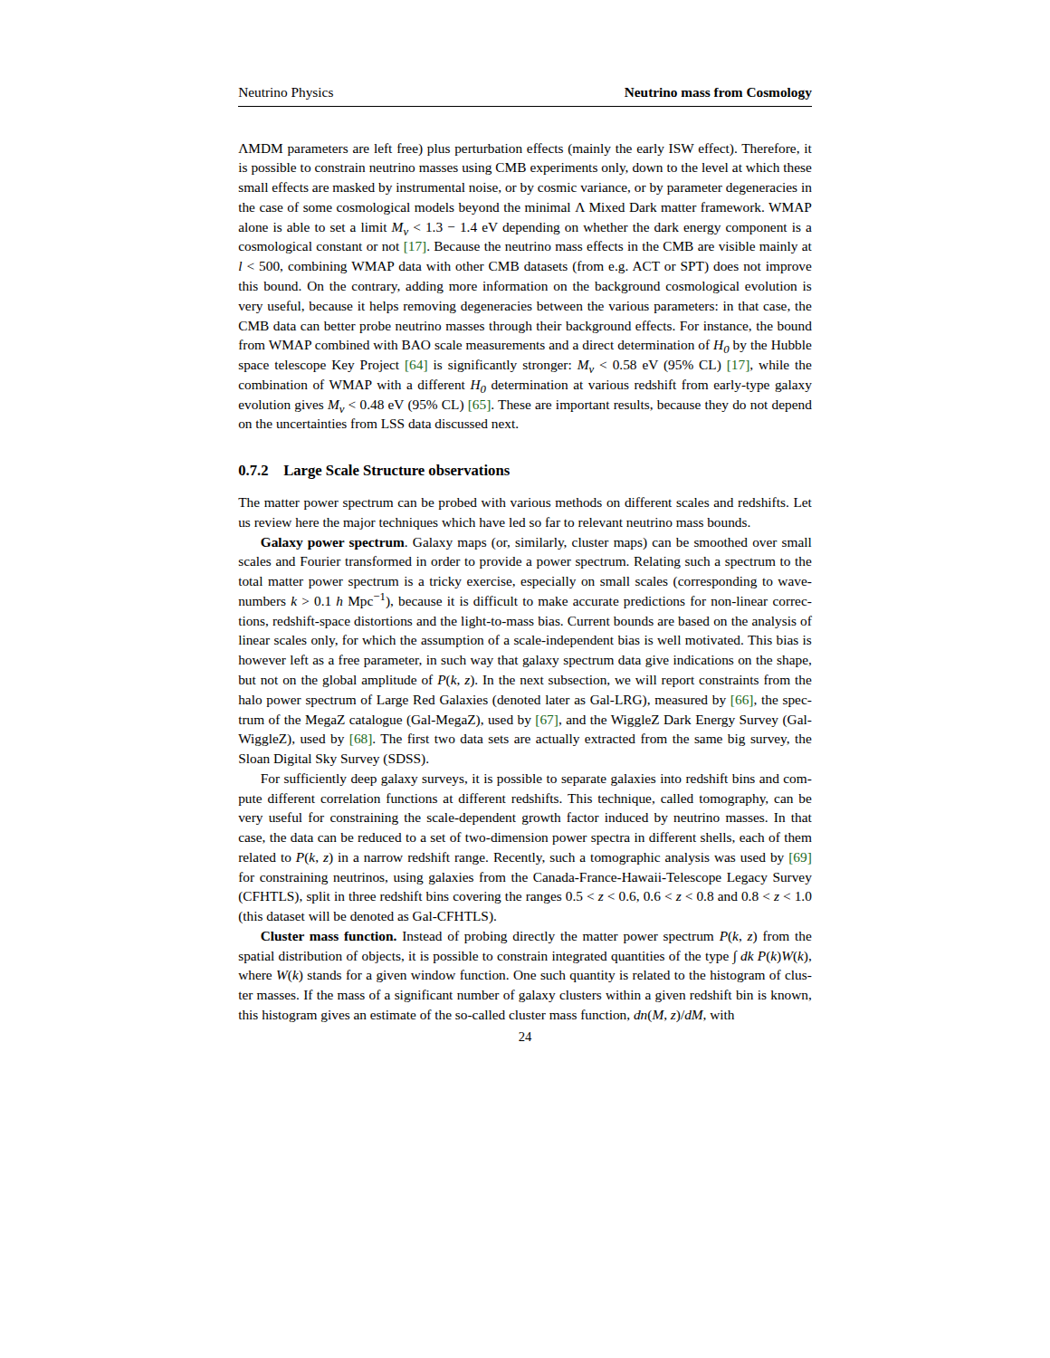Neutrino Physics Neutrino mass from Cosmology
ΛMDM parameters are left free) plus perturbation effects (mainly the early ISW effect). Therefore, it is possible to constrain neutrino masses using CMB experiments only, down to the level at which these small effects are masked by instrumental noise, or by cosmic variance, or by parameter degeneracies in the case of some cosmological models beyond the minimal Λ Mixed Dark matter framework. WMAP alone is able to set a limit Mν < 1.3 − 1.4 eV depending on whether the dark energy component is a cosmological constant or not [17]. Because the neutrino mass effects in the CMB are visible mainly at l < 500, combining WMAP data with other CMB datasets (from e.g. ACT or SPT) does not improve this bound. On the contrary, adding more information on the background cosmological evolution is very useful, because it helps removing degeneracies between the various parameters: in that case, the CMB data can better probe neutrino masses through their background effects. For instance, the bound from WMAP combined with BAO scale measurements and a direct determination of H0 by the Hubble space telescope Key Project [64] is significantly stronger: Mν < 0.58 eV (95% CL) [17], while the combination of WMAP with a different H0 determination at various redshift from early-type galaxy evolution gives Mν < 0.48 eV (95% CL) [65]. These are important results, because they do not depend on the uncertainties from LSS data discussed next.
0.7.2 Large Scale Structure observations
The matter power spectrum can be probed with various methods on different scales and redshifts. Let us review here the major techniques which have led so far to relevant neutrino mass bounds.
Galaxy power spectrum. Galaxy maps (or, similarly, cluster maps) can be smoothed over small scales and Fourier transformed in order to provide a power spectrum. Relating such a spectrum to the total matter power spectrum is a tricky exercise, especially on small scales (corresponding to wave-numbers k > 0.1 h Mpc−1), because it is difficult to make accurate predictions for non-linear corrections, redshift-space distortions and the light-to-mass bias. Current bounds are based on the analysis of linear scales only, for which the assumption of a scale-independent bias is well motivated. This bias is however left as a free parameter, in such way that galaxy spectrum data give indications on the shape, but not on the global amplitude of P(k, z). In the next subsection, we will report constraints from the halo power spectrum of Large Red Galaxies (denoted later as Gal-LRG), measured by [66], the spectrum of the MegaZ catalogue (Gal-MegaZ), used by [67], and the WiggleZ Dark Energy Survey (Gal-WiggleZ), used by [68]. The first two data sets are actually extracted from the same big survey, the Sloan Digital Sky Survey (SDSS).
For sufficiently deep galaxy surveys, it is possible to separate galaxies into redshift bins and compute different correlation functions at different redshifts. This technique, called tomography, can be very useful for constraining the scale-dependent growth factor induced by neutrino masses. In that case, the data can be reduced to a set of two-dimension power spectra in different shells, each of them related to P(k, z) in a narrow redshift range. Recently, such a tomographic analysis was used by [69] for constraining neutrinos, using galaxies from the Canada-France-Hawaii-Telescope Legacy Survey (CFHTLS), split in three redshift bins covering the ranges 0.5 < z < 0.6, 0.6 < z < 0.8 and 0.8 < z < 1.0 (this dataset will be denoted as Gal-CFHTLS).
Cluster mass function. Instead of probing directly the matter power spectrum P(k, z) from the spatial distribution of objects, it is possible to constrain integrated quantities of the type ∫ dk P(k)W(k), where W(k) stands for a given window function. One such quantity is related to the histogram of cluster masses. If the mass of a significant number of galaxy clusters within a given redshift bin is known, this histogram gives an estimate of the so-called cluster mass function, dn(M, z)/dM, with
24